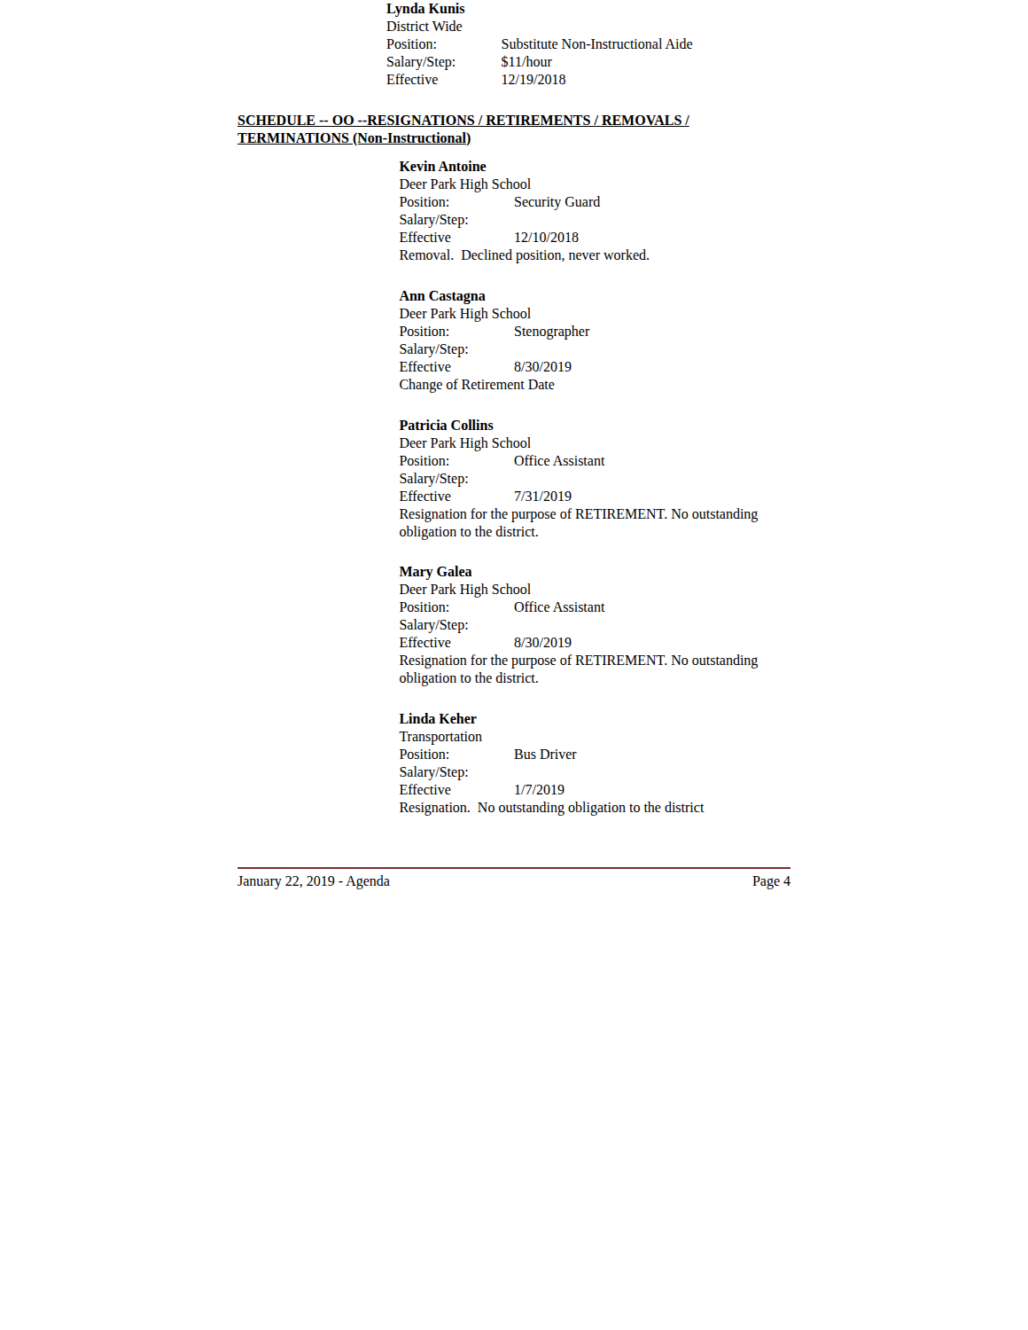Lynda Kunis
District Wide
Position: Substitute Non-Instructional Aide
Salary/Step:$11/hour
Effective12/19/2018
SCHEDULE -- OO --RESIGNATIONS / RETIREMENTS / REMOVALS / TERMINATIONS (Non-Instructional)
Kevin Antoine
Deer Park High School
Position: Security Guard
Salary/Step:
Effective12/10/2018
Removal. Declined position, never worked.
Ann Castagna
Deer Park High School
Position: Stenographer
Salary/Step:
Effective8/30/2019
Change of Retirement Date
Patricia Collins
Deer Park High School
Position: Office Assistant
Salary/Step:
Effective7/31/2019
Resignation for the purpose of RETIREMENT. No outstanding obligation to the district.
Mary Galea
Deer Park High School
Position: Office Assistant
Salary/Step:
Effective8/30/2019
Resignation for the purpose of RETIREMENT. No outstanding obligation to the district.
Linda Keher
Transportation
Position: Bus Driver
Salary/Step:
Effective1/7/2019
Resignation. No outstanding obligation to the district
January 22, 2019 - Agenda Page 4